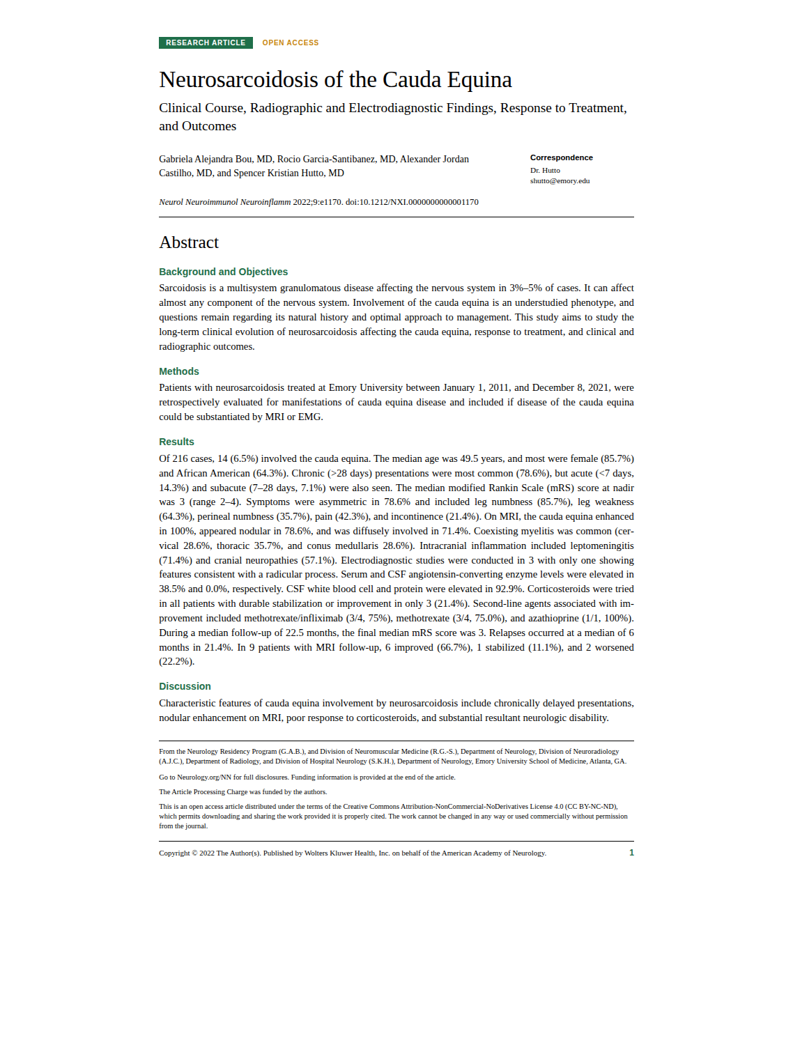Research Article Open Access
Neurosarcoidosis of the Cauda Equina
Clinical Course, Radiographic and Electrodiagnostic Findings, Response to Treatment, and Outcomes
Gabriela Alejandra Bou, MD, Rocio Garcia-Santibanez, MD, Alexander Jordan Castilho, MD, and Spencer Kristian Hutto, MD
Correspondence
Dr. Hutto
shutto@emory.edu
Neurol Neuroimmunol Neuroinflamm 2022;9:e1170. doi:10.1212/NXI.0000000000001170
Abstract
Background and Objectives
Sarcoidosis is a multisystem granulomatous disease affecting the nervous system in 3%–5% of cases. It can affect almost any component of the nervous system. Involvement of the cauda equina is an understudied phenotype, and questions remain regarding its natural history and optimal approach to management. This study aims to study the long-term clinical evolution of neurosarcoidosis affecting the cauda equina, response to treatment, and clinical and radiographic outcomes.
Methods
Patients with neurosarcoidosis treated at Emory University between January 1, 2011, and December 8, 2021, were retrospectively evaluated for manifestations of cauda equina disease and included if disease of the cauda equina could be substantiated by MRI or EMG.
Results
Of 216 cases, 14 (6.5%) involved the cauda equina. The median age was 49.5 years, and most were female (85.7%) and African American (64.3%). Chronic (>28 days) presentations were most common (78.6%), but acute (<7 days, 14.3%) and subacute (7–28 days, 7.1%) were also seen. The median modified Rankin Scale (mRS) score at nadir was 3 (range 2–4). Symptoms were asymmetric in 78.6% and included leg numbness (85.7%), leg weakness (64.3%), perineal numbness (35.7%), pain (42.3%), and incontinence (21.4%). On MRI, the cauda equina enhanced in 100%, appeared nodular in 78.6%, and was diffusely involved in 71.4%. Coexisting myelitis was common (cervical 28.6%, thoracic 35.7%, and conus medullaris 28.6%). Intracranial inflammation included leptomeningitis (71.4%) and cranial neuropathies (57.1%). Electrodiagnostic studies were conducted in 3 with only one showing features consistent with a radicular process. Serum and CSF angiotensin-converting enzyme levels were elevated in 38.5% and 0.0%, respectively. CSF white blood cell and protein were elevated in 92.9%. Corticosteroids were tried in all patients with durable stabilization or improvement in only 3 (21.4%). Second-line agents associated with improvement included methotrexate/infliximab (3/4, 75%), methotrexate (3/4, 75.0%), and azathioprine (1/1, 100%). During a median follow-up of 22.5 months, the final median mRS score was 3. Relapses occurred at a median of 6 months in 21.4%. In 9 patients with MRI follow-up, 6 improved (66.7%), 1 stabilized (11.1%), and 2 worsened (22.2%).
Discussion
Characteristic features of cauda equina involvement by neurosarcoidosis include chronically delayed presentations, nodular enhancement on MRI, poor response to corticosteroids, and substantial resultant neurologic disability.
From the Neurology Residency Program (G.A.B.), and Division of Neuromuscular Medicine (R.G.-S.), Department of Neurology, Division of Neuroradiology (A.J.C.), Department of Radiology, and Division of Hospital Neurology (S.K.H.), Department of Neurology, Emory University School of Medicine, Atlanta, GA.
Go to Neurology.org/NN for full disclosures. Funding information is provided at the end of the article.
The Article Processing Charge was funded by the authors.
This is an open access article distributed under the terms of the Creative Commons Attribution-NonCommercial-NoDerivatives License 4.0 (CC BY-NC-ND), which permits downloading and sharing the work provided it is properly cited. The work cannot be changed in any way or used commercially without permission from the journal.
Copyright © 2022 The Author(s). Published by Wolters Kluwer Health, Inc. on behalf of the American Academy of Neurology.
1